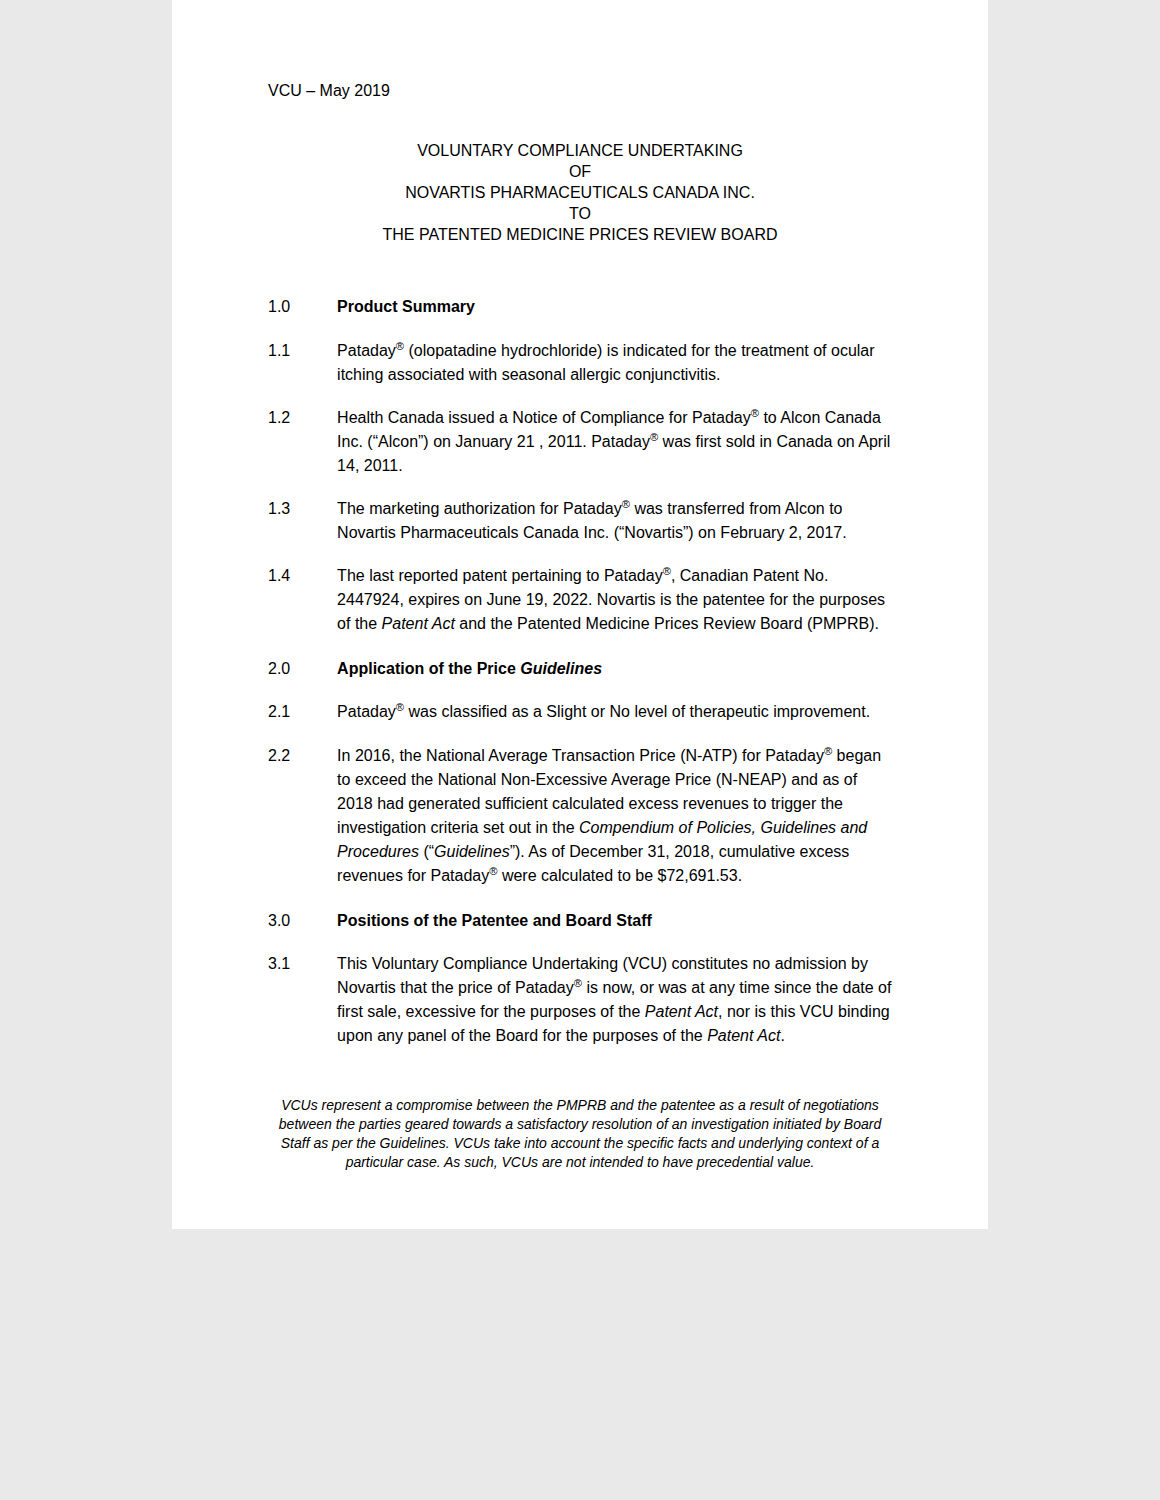VCU – May 2019
VOLUNTARY COMPLIANCE UNDERTAKING OF NOVARTIS PHARMACEUTICALS CANADA INC. TO THE PATENTED MEDICINE PRICES REVIEW BOARD
1.0
Product Summary
1.1
Pataday® (olopatadine hydrochloride) is indicated for the treatment of ocular itching associated with seasonal allergic conjunctivitis.
1.2
Health Canada issued a Notice of Compliance for Pataday® to Alcon Canada Inc. (“Alcon”) on January 21 , 2011. Pataday® was first sold in Canada on April 14, 2011.
1.3
The marketing authorization for Pataday® was transferred from Alcon to Novartis Pharmaceuticals Canada Inc. (“Novartis”) on February 2, 2017.
1.4
The last reported patent pertaining to Pataday®, Canadian Patent No. 2447924, expires on June 19, 2022. Novartis is the patentee for the purposes of the Patent Act and the Patented Medicine Prices Review Board (PMPRB).
2.0
Application of the Price Guidelines
2.1
Pataday® was classified as a Slight or No level of therapeutic improvement.
2.2
In 2016, the National Average Transaction Price (N-ATP) for Pataday® began to exceed the National Non-Excessive Average Price (N-NEAP) and as of 2018 had generated sufficient calculated excess revenues to trigger the investigation criteria set out in the Compendium of Policies, Guidelines and Procedures (“Guidelines”). As of December 31, 2018, cumulative excess revenues for Pataday® were calculated to be $72,691.53.
3.0
Positions of the Patentee and Board Staff
3.1
This Voluntary Compliance Undertaking (VCU) constitutes no admission by Novartis that the price of Pataday® is now, or was at any time since the date of first sale, excessive for the purposes of the Patent Act, nor is this VCU binding upon any panel of the Board for the purposes of the Patent Act.
VCUs represent a compromise between the PMPRB and the patentee as a result of negotiations between the parties geared towards a satisfactory resolution of an investigation initiated by Board Staff as per the Guidelines. VCUs take into account the specific facts and underlying context of a particular case. As such, VCUs are not intended to have precedential value.